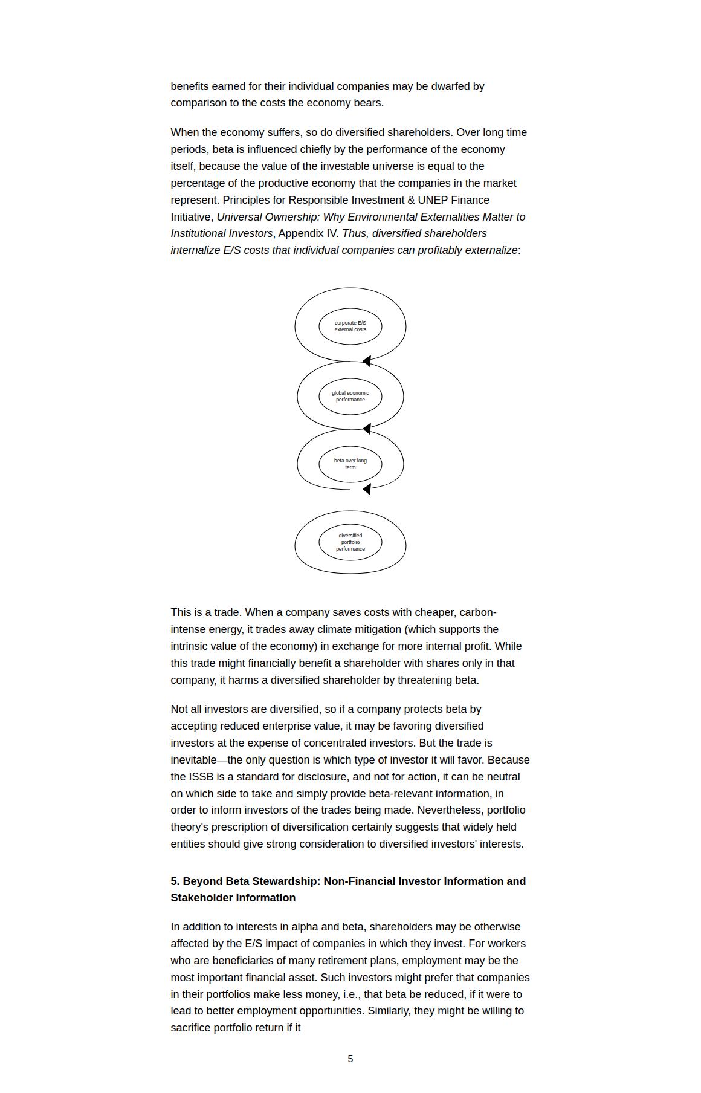benefits earned for their individual companies may be dwarfed by comparison to the costs the economy bears.
When the economy suffers, so do diversified shareholders. Over long time periods, beta is influenced chiefly by the performance of the economy itself, because the value of the investable universe is equal to the percentage of the productive economy that the companies in the market represent. Principles for Responsible Investment & UNEP Finance Initiative, Universal Ownership: Why Environmental Externalities Matter to Institutional Investors, Appendix IV. Thus, diversified shareholders internalize E/S costs that individual companies can profitably externalize:
corporate E/S external costs global economic performance beta over long term diversified portfolio performance
This is a trade. When a company saves costs with cheaper, carbon-intense energy, it trades away climate mitigation (which supports the intrinsic value of the economy) in exchange for more internal profit. While this trade might financially benefit a shareholder with shares only in that company, it harms a diversified shareholder by threatening beta.
Not all investors are diversified, so if a company protects beta by accepting reduced enterprise value, it may be favoring diversified investors at the expense of concentrated investors. But the trade is inevitable—the only question is which type of investor it will favor. Because the ISSB is a standard for disclosure, and not for action, it can be neutral on which side to take and simply provide beta-relevant information, in order to inform investors of the trades being made. Nevertheless, portfolio theory's prescription of diversification certainly suggests that widely held entities should give strong consideration to diversified investors' interests.
5. Beyond Beta Stewardship: Non-Financial Investor Information and Stakeholder Information
In addition to interests in alpha and beta, shareholders may be otherwise affected by the E/S impact of companies in which they invest. For workers who are beneficiaries of many retirement plans, employment may be the most important financial asset. Such investors might prefer that companies in their portfolios make less money, i.e., that beta be reduced, if it were to lead to better employment opportunities. Similarly, they might be willing to sacrifice portfolio return if it
5